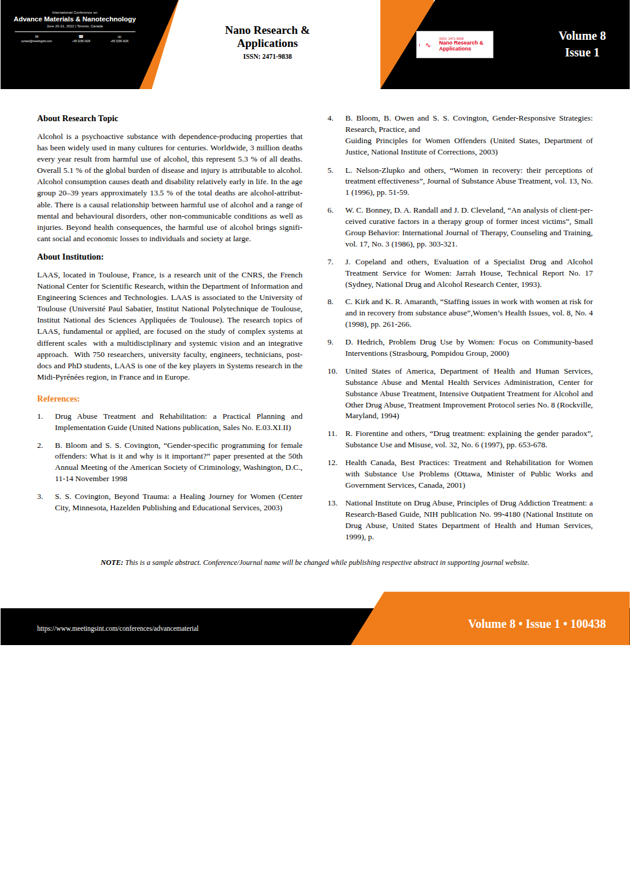International Conference on
Advance Materials & Nanotechnology
June 20-21, 2022 | Toronto, Canada
✉
contact@meetingsint.com
☎
+65 3158 1626
☏
+65 3158 1626
Nano Research &
Applications
ISSN: 2471-9838
∿
ISSN: 2471-9838
Nano Research &
Applications
Volume 8
Issue 1
About Research Topic
Alcohol is a psychoactive substance with dependence-producing properties that has been widely used in many cultures for centuries. Worldwide, 3 million deaths every year result from harmful use of alcohol, this represent 5.3 % of all deaths. Overall 5.1 % of the global burden of disease and injury is attributable to alcohol. Alcohol consumption causes death and disability relatively early in life. In the age group 20–39 years approximately 13.5 % of the total deaths are alcohol-attributable. There is a causal relationship between harmful use of alcohol and a range of mental and behavioural disorders, other non-communicable conditions as well as injuries. Beyond health consequences, the harmful use of alcohol brings significant social and economic losses to individuals and society at large.
About Institution:
LAAS, located in Toulouse, France, is a research unit of the CNRS, the French National Center for Scientific Research, within the Department of Information and Engineering Sciences and Technologies. LAAS is associated to the University of Toulouse (Université Paul Sabatier, Institut National Polytechnique de Toulouse, Institut National des Sciences Appliquées de Toulouse). The research topics of LAAS, fundamental or applied, are focused on the study of complex systems at different scales with a multidisciplinary and systemic vision and an integrative approach. With 750 researchers, university faculty, engineers, technicians, post-docs and PhD students, LAAS is one of the key players in Systems research in the Midi-Pyrénées region, in France and in Europe.
References:
Drug Abuse Treatment and Rehabilitation: a Practical Planning and Implementation Guide (United Nations publication, Sales No. E.03.XI.II)
B. Bloom and S. S. Covington, “Gender-specific programming for female offenders: What is it and why is it important?” paper presented at the 50th Annual Meeting of the American Society of Criminology, Washington, D.C., 11-14 November 1998
S. S. Covington, Beyond Trauma: a Healing Journey for Women (Center City, Minnesota, Hazelden Publishing and Educational Services, 2003)
B. Bloom, B. Owen and S. S. Covington, Gender-Responsive Strategies: Research, Practice, and Guiding Principles for Women Offenders (United States, Department of Justice, National Institute of Corrections, 2003)
L. Nelson-Zlupko and others, “Women in recovery: their perceptions of treatment effectiveness”, Journal of Substance Abuse Treatment, vol. 13, No. 1 (1996), pp. 51-59.
W. C. Bonney, D. A. Randall and J. D. Cleveland, “An analysis of client-perceived curative factors in a therapy group of former incest victims”, Small Group Behavior: International Journal of Therapy, Counseling and Training, vol. 17, No. 3 (1986), pp. 303-321.
J. Copeland and others, Evaluation of a Specialist Drug and Alcohol Treatment Service for Women: Jarrah House, Technical Report No. 17 (Sydney, National Drug and Alcohol Research Center, 1993).
C. Kirk and K. R. Amaranth, “Staffing issues in work with women at risk for and in recovery from substance abuse”,Women’s Health Issues, vol. 8, No. 4 (1998), pp. 261-266.
D. Hedrich, Problem Drug Use by Women: Focus on Community-based Interventions (Strasbourg, Pompidou Group, 2000)
United States of America, Department of Health and Human Services, Substance Abuse and Mental Health Services Administration, Center for Substance Abuse Treatment, Intensive Outpatient Treatment for Alcohol and Other Drug Abuse, Treatment Improvement Protocol series No. 8 (Rockville, Maryland, 1994)
R. Fiorentine and others, “Drug treatment: explaining the gender paradox”, Substance Use and Misuse, vol. 32, No. 6 (1997), pp. 653-678.
Health Canada, Best Practices: Treatment and Rehabilitation for Women with Substance Use Problems (Ottawa, Minister of Public Works and Government Services, Canada, 2001)
National Institute on Drug Abuse, Principles of Drug Addiction Treatment: a Research-Based Guide, NIH publication No. 99-4180 (National Institute on Drug Abuse, United States Department of Health and Human Services, 1999), p.
NOTE: This is a sample abstract. Conference/Journal name will be changed while publishing respective abstract in supporting journal website.
https://www.meetingsint.com/conferences/advancematerial
Volume 8 • Issue 1 • 100438